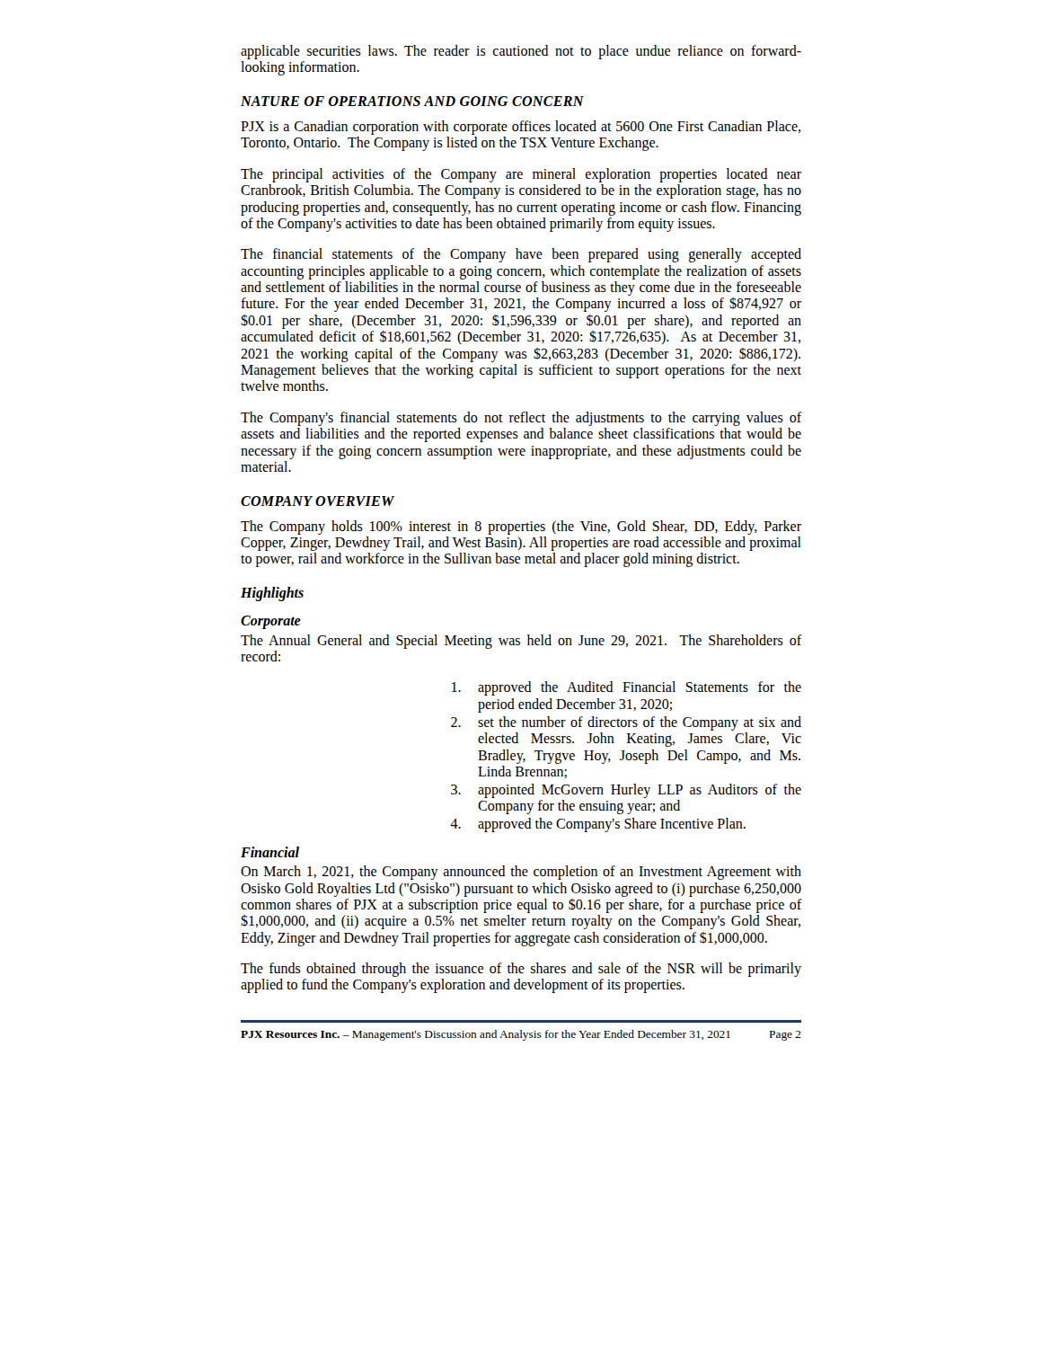applicable securities laws. The reader is cautioned not to place undue reliance on forward-looking information.
Nature of Operations and Going Concern
PJX is a Canadian corporation with corporate offices located at 5600 One First Canadian Place, Toronto, Ontario. The Company is listed on the TSX Venture Exchange.
The principal activities of the Company are mineral exploration properties located near Cranbrook, British Columbia. The Company is considered to be in the exploration stage, has no producing properties and, consequently, has no current operating income or cash flow. Financing of the Company's activities to date has been obtained primarily from equity issues.
The financial statements of the Company have been prepared using generally accepted accounting principles applicable to a going concern, which contemplate the realization of assets and settlement of liabilities in the normal course of business as they come due in the foreseeable future. For the year ended December 31, 2021, the Company incurred a loss of $874,927 or $0.01 per share, (December 31, 2020: $1,596,339 or $0.01 per share), and reported an accumulated deficit of $18,601,562 (December 31, 2020: $17,726,635). As at December 31, 2021 the working capital of the Company was $2,663,283 (December 31, 2020: $886,172). Management believes that the working capital is sufficient to support operations for the next twelve months.
The Company's financial statements do not reflect the adjustments to the carrying values of assets and liabilities and the reported expenses and balance sheet classifications that would be necessary if the going concern assumption were inappropriate, and these adjustments could be material.
Company Overview
The Company holds 100% interest in 8 properties (the Vine, Gold Shear, DD, Eddy, Parker Copper, Zinger, Dewdney Trail, and West Basin). All properties are road accessible and proximal to power, rail and workforce in the Sullivan base metal and placer gold mining district.
Highlights
Corporate
The Annual General and Special Meeting was held on June 29, 2021. The Shareholders of record:
approved the Audited Financial Statements for the period ended December 31, 2020;
set the number of directors of the Company at six and elected Messrs. John Keating, James Clare, Vic Bradley, Trygve Hoy, Joseph Del Campo, and Ms. Linda Brennan;
appointed McGovern Hurley LLP as Auditors of the Company for the ensuing year; and
approved the Company's Share Incentive Plan.
Financial
On March 1, 2021, the Company announced the completion of an Investment Agreement with Osisko Gold Royalties Ltd ("Osisko") pursuant to which Osisko agreed to (i) purchase 6,250,000 common shares of PJX at a subscription price equal to $0.16 per share, for a purchase price of $1,000,000, and (ii) acquire a 0.5% net smelter return royalty on the Company's Gold Shear, Eddy, Zinger and Dewdney Trail properties for aggregate cash consideration of $1,000,000.
The funds obtained through the issuance of the shares and sale of the NSR will be primarily applied to fund the Company's exploration and development of its properties.
PJX Resources Inc. – Management's Discussion and Analysis for the Year Ended December 31, 2021
Page 2